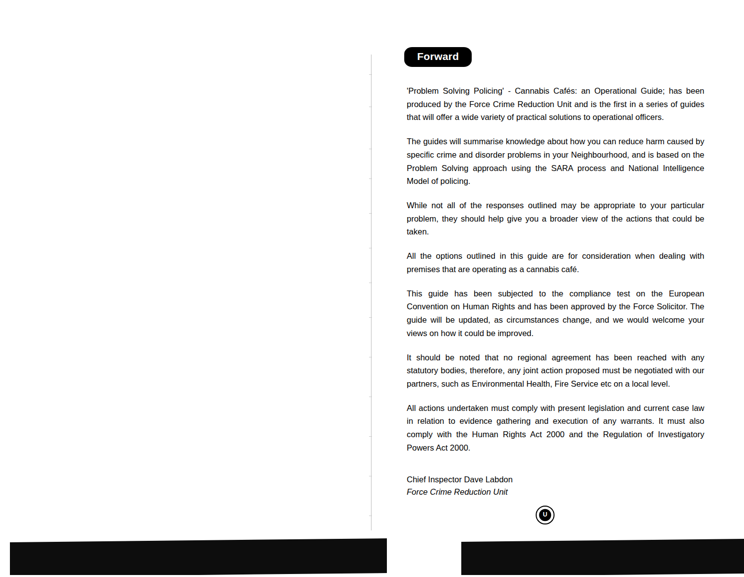Forward
'Problem Solving Policing' - Cannabis Cafés: an Operational Guide; has been produced by the Force Crime Reduction Unit and is the first in a series of guides that will offer a wide variety of practical solutions to operational officers.
The guides will summarise knowledge about how you can reduce harm caused by specific crime and disorder problems in your Neighbourhood, and is based on the Problem Solving approach using the SARA process and National Intelligence Model of policing.
While not all of the responses outlined may be appropriate to your particular problem, they should help give you a broader view of the actions that could be taken.
All the options outlined in this guide are for consideration when dealing with premises that are operating as a cannabis café.
This guide has been subjected to the compliance test on the European Convention on Human Rights and has been approved by the Force Solicitor. The guide will be updated, as circumstances change, and we would welcome your views on how it could be improved.
It should be noted that no regional agreement has been reached with any statutory bodies, therefore, any joint action proposed must be negotiated with our partners, such as Environmental Health, Fire Service etc on a local level.
All actions undertaken must comply with present legislation and current case law in relation to evidence gathering and execution of any warrants. It must also comply with the Human Rights Act 2000 and the Regulation of Investigatory Powers Act 2000.
Chief Inspector Dave Labdon
Force Crime Reduction Unit